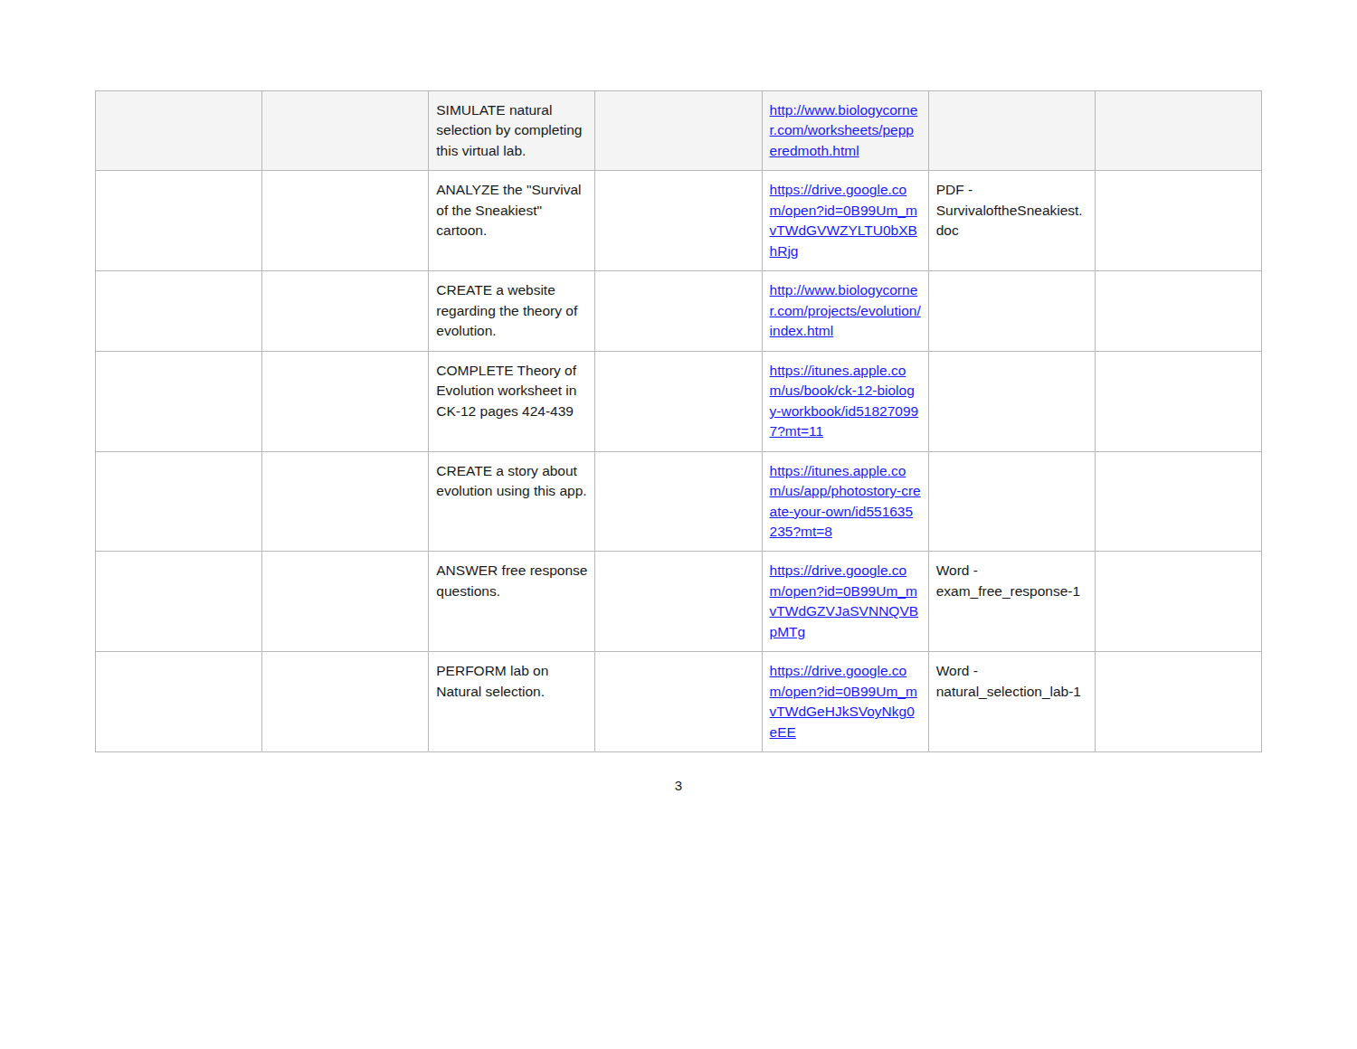| | | SIMULATE natural selection by completing this virtual lab. | | http://www.biologycorner.com/worksheets/pepperedmoth.html | | |
| | | ANALYZE the "Survival of the Sneakiest" cartoon. | | https://drive.google.com/open?id=0B99Um_mvTWdGVWZYLTU0bXBhRjg | PDF - SurvivaloftheSneakiest.doc | |
| | | CREATE a website regarding the theory of evolution. | | http://www.biologycorner.com/projects/evolution/index.html | | |
| | | COMPLETE Theory of Evolution worksheet in CK-12 pages 424-439 | | https://itunes.apple.com/us/book/ck-12-biology-workbook/id518270997?mt=11 | | |
| | | CREATE a story about evolution using this app. | | https://itunes.apple.com/us/app/photostory-create-your-own/id551635235?mt=8 | | |
| | | ANSWER free response questions. | | https://drive.google.com/open?id=0B99Um_mvTWdGZVJaSVNNQVBpMTg | Word - exam_free_response-1 | |
| | | PERFORM lab on Natural selection. | | https://drive.google.com/open?id=0B99Um_mvTWdGeHJkSVoyNkg0eEE | Word - natural_selection_lab-1 | |
3